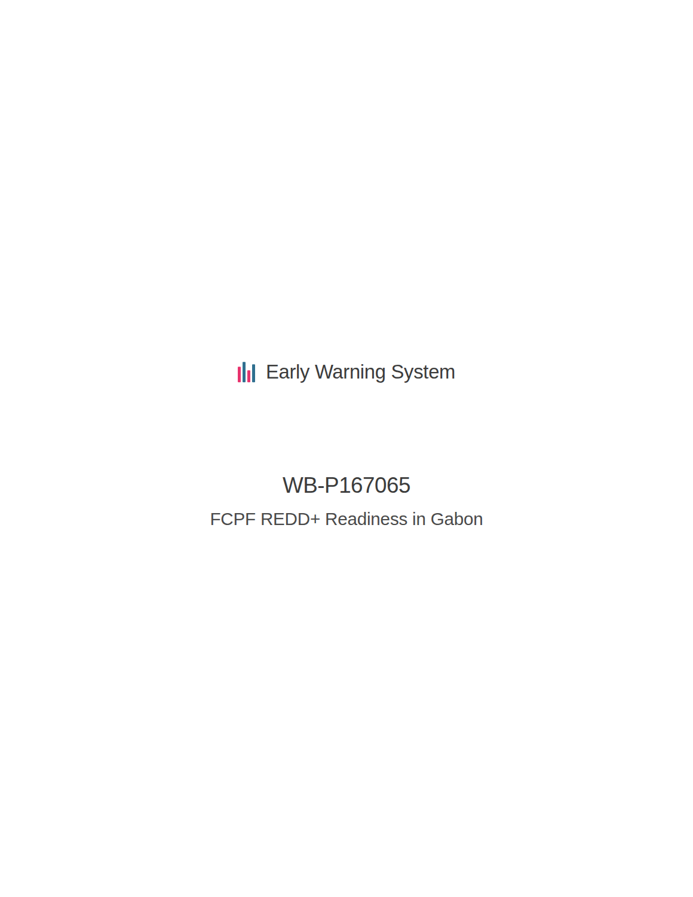Early Warning System
WB-P167065
FCPF REDD+ Readiness in Gabon